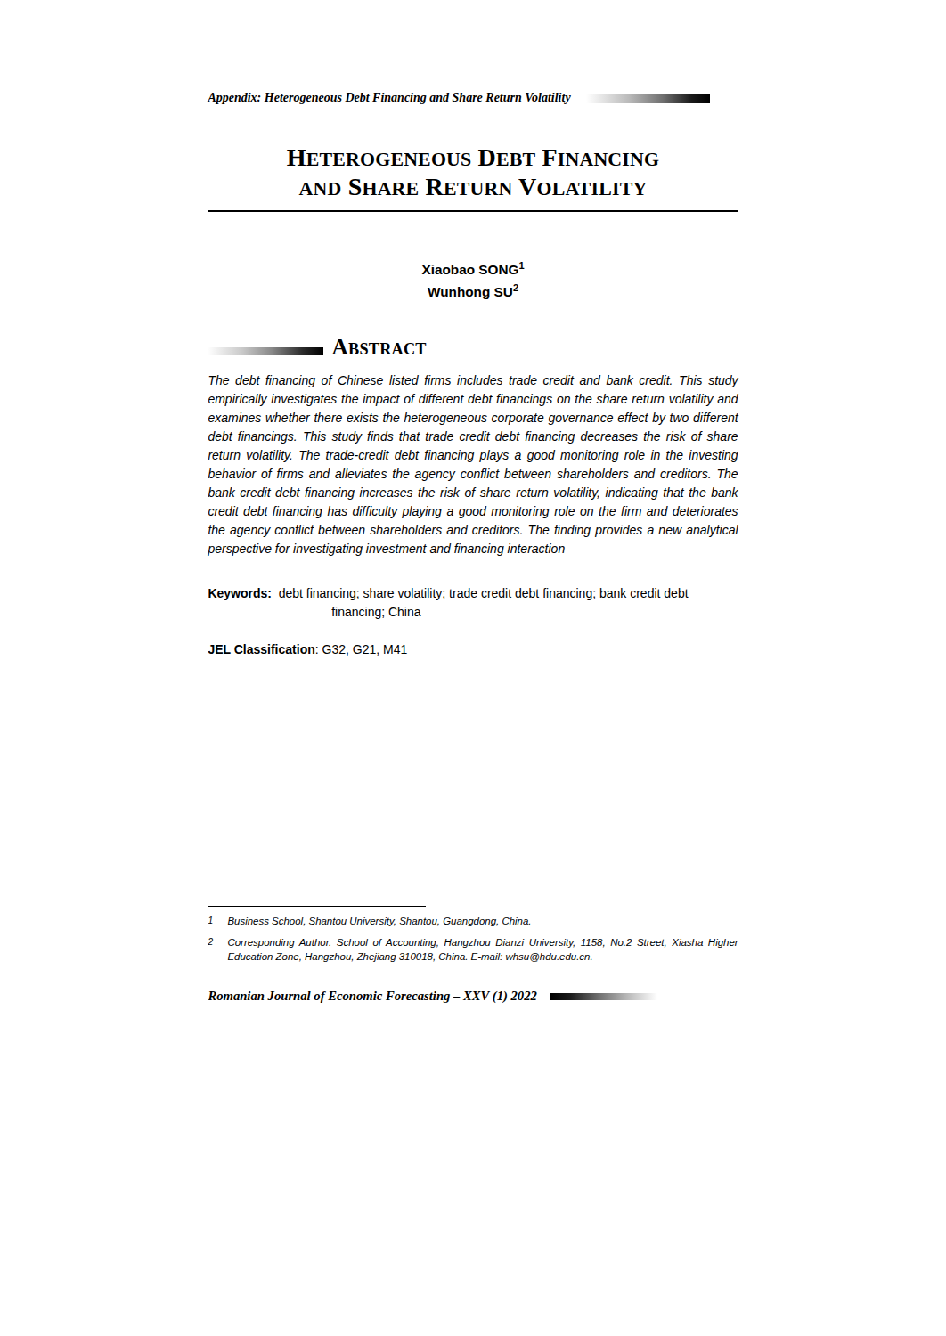Appendix: Heterogeneous Debt Financing and Share Return Volatility
HETEROGENEOUS DEBT FINANCING
AND SHARE RETURN VOLATILITY
Xiaobao SONG1
Wunhong SU2
ABSTRACT
The debt financing of Chinese listed firms includes trade credit and bank credit. This study empirically investigates the impact of different debt financings on the share return volatility and examines whether there exists the heterogeneous corporate governance effect by two different debt financings. This study finds that trade credit debt financing decreases the risk of share return volatility. The trade-credit debt financing plays a good monitoring role in the investing behavior of firms and alleviates the agency conflict between shareholders and creditors. The bank credit debt financing increases the risk of share return volatility, indicating that the bank credit debt financing has difficulty playing a good monitoring role on the firm and deteriorates the agency conflict between shareholders and creditors. The finding provides a new analytical perspective for investigating investment and financing interaction
Keywords: debt financing; share volatility; trade credit debt financing; bank credit debt financing; China
JEL Classification: G32, G21, M41
1 Business School, Shantou University, Shantou, Guangdong, China.
2 Corresponding Author. School of Accounting, Hangzhou Dianzi University, 1158, No.2 Street, Xiasha Higher Education Zone, Hangzhou, Zhejiang 310018, China. E-mail: whsu@hdu.edu.cn.
Romanian Journal of Economic Forecasting – XXV (1) 2022